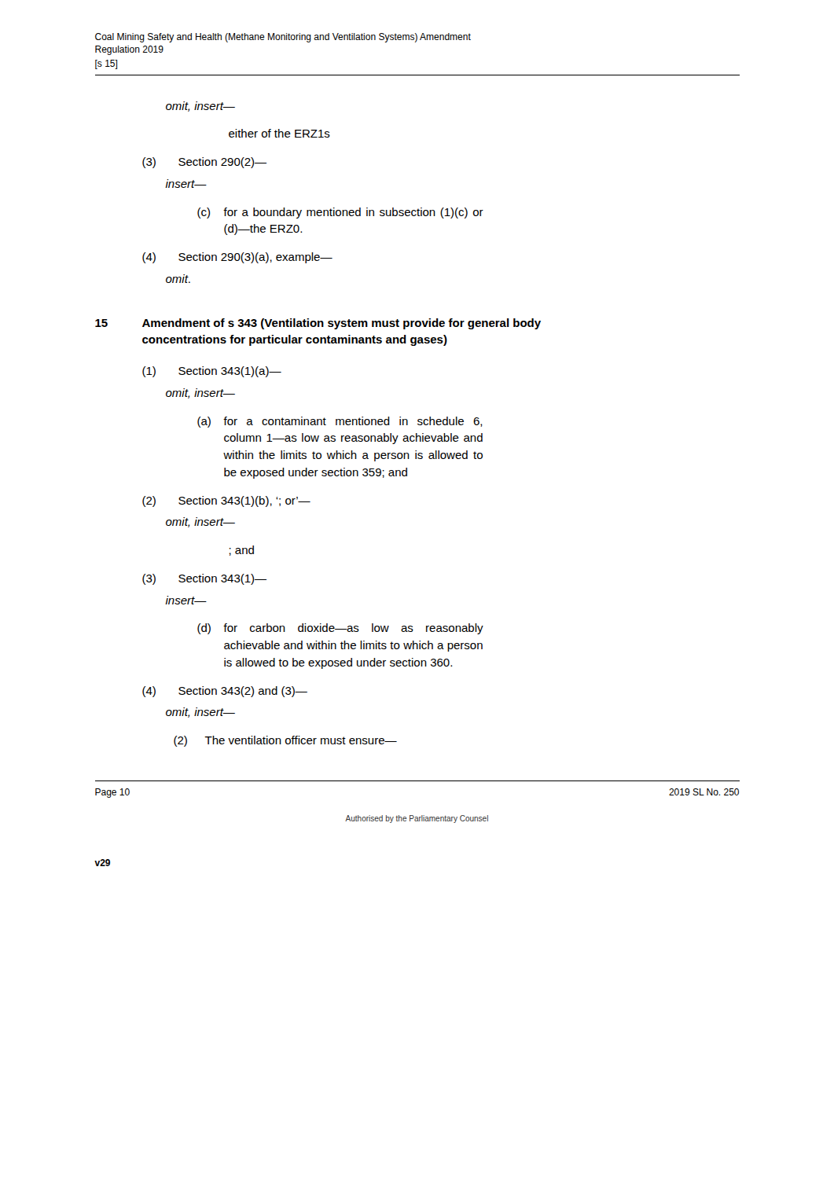Coal Mining Safety and Health (Methane Monitoring and Ventilation Systems) Amendment
Regulation 2019
[s 15]
omit, insert—
either of the ERZ1s
(3) Section 290(2)—
insert—
(c) for a boundary mentioned in subsection (1)(c) or (d)—the ERZ0.
(4) Section 290(3)(a), example—
omit.
15 Amendment of s 343 (Ventilation system must provide for general body concentrations for particular contaminants and gases)
(1) Section 343(1)(a)—
omit, insert—
(a) for a contaminant mentioned in schedule 6, column 1—as low as reasonably achievable and within the limits to which a person is allowed to be exposed under section 359; and
(2) Section 343(1)(b), ‘; or’—
omit, insert—
; and
(3) Section 343(1)—
insert—
(d) for carbon dioxide—as low as reasonably achievable and within the limits to which a person is allowed to be exposed under section 360.
(4) Section 343(2) and (3)—
omit, insert—
(2) The ventilation officer must ensure—
Page 10 2019 SL No. 250
Authorised by the Parliamentary Counsel
v29